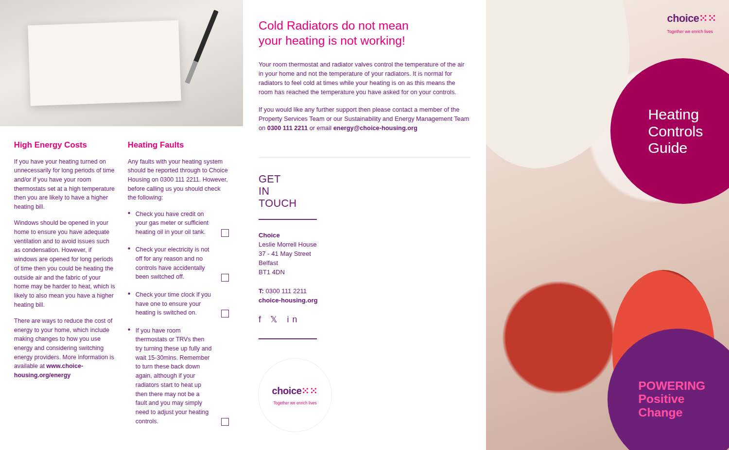High Energy Costs
If you have your heating turned on unnecessarily for long periods of time and/or if you have your room thermostats set at a high temperature then you are likely to have a higher heating bill.
Windows should be opened in your home to ensure you have adequate ventilation and to avoid issues such as condensation. However, if windows are opened for long periods of time then you could be heating the outside air and the fabric of your home may be harder to heat, which is likely to also mean you have a higher heating bill.
There are ways to reduce the cost of energy to your home, which include making changes to how you use energy and considering switching energy providers. More information is available at www.choice-housing.org/energy
Heating Faults
Any faults with your heating system should be reported through to Choice Housing on 0300 111 2211. However, before calling us you should check the following:
Check you have credit on your gas meter or sufficient heating oil in your oil tank.
Check your electricity is not off for any reason and no controls have accidentally been switched off.
Check your time clock if you have one to ensure your heating is switched on.
If you have room thermostats or TRVs then try turning these up fully and wait 15-30mins. Remember to turn these back down again, although if your radiators start to heat up then there may not be a fault and you may simply need to adjust your heating controls.
Cold Radiators do not mean
your heating is not working!
Your room thermostat and radiator valves control the temperature of the air in your home and not the temperature of your radiators. It is normal for radiators to feel cold at times while your heating is on as this means the room has reached the temperature you have asked for on your controls.
If you would like any further support then please contact a member of the Property Services Team or our Sustainability and Energy Management Team on 0300 111 2211 or email energy@choice-housing.org
GET
IN
TOUCH
Choice
Leslie Morrell House
37 - 41 May Street
Belfast
BT1 4DN
T: 0300 111 2211
choice-housing.org
f 𝕏 in
choice⁙⁙
Together we enrich lives
choice⁙⁙
Together we enrich lives
Heating
Controls
Guide
POWERING
Positive
Change